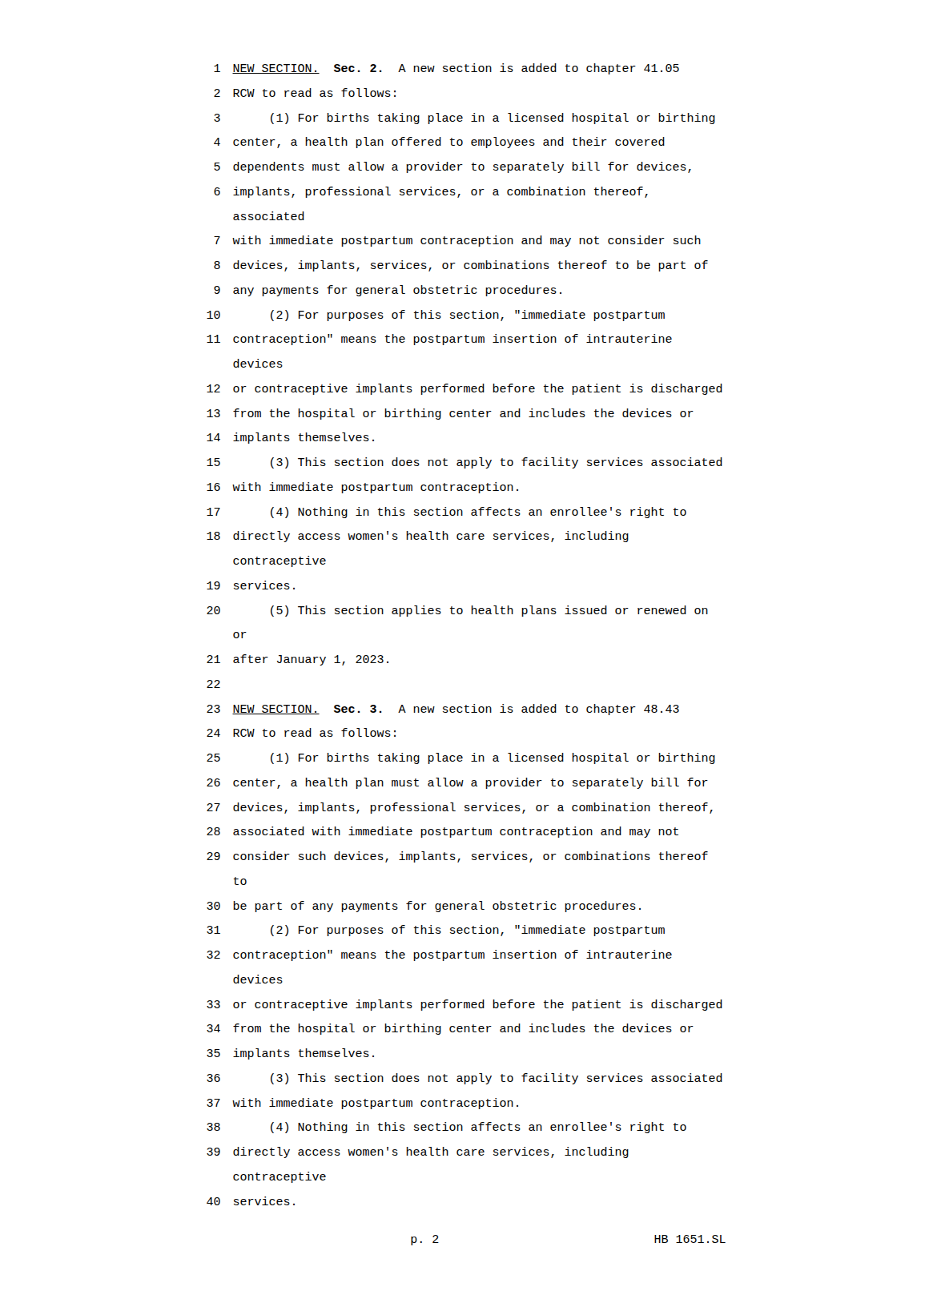NEW SECTION. Sec. 2. A new section is added to chapter 41.05
RCW to read as follows:
(1) For births taking place in a licensed hospital or birthing
center, a health plan offered to employees and their covered
dependents must allow a provider to separately bill for devices,
implants, professional services, or a combination thereof, associated
with immediate postpartum contraception and may not consider such
devices, implants, services, or combinations thereof to be part of
any payments for general obstetric procedures.
(2) For purposes of this section, "immediate postpartum
contraception" means the postpartum insertion of intrauterine devices
or contraceptive implants performed before the patient is discharged
from the hospital or birthing center and includes the devices or
implants themselves.
(3) This section does not apply to facility services associated
with immediate postpartum contraception.
(4) Nothing in this section affects an enrollee's right to
directly access women's health care services, including contraceptive
services.
(5) This section applies to health plans issued or renewed on or
after January 1, 2023.
NEW SECTION. Sec. 3. A new section is added to chapter 48.43
RCW to read as follows:
(1) For births taking place in a licensed hospital or birthing
center, a health plan must allow a provider to separately bill for
devices, implants, professional services, or a combination thereof,
associated with immediate postpartum contraception and may not
consider such devices, implants, services, or combinations thereof to
be part of any payments for general obstetric procedures.
(2) For purposes of this section, "immediate postpartum
contraception" means the postpartum insertion of intrauterine devices
or contraceptive implants performed before the patient is discharged
from the hospital or birthing center and includes the devices or
implants themselves.
(3) This section does not apply to facility services associated
with immediate postpartum contraception.
(4) Nothing in this section affects an enrollee's right to
directly access women's health care services, including contraceptive
services.
p. 2HB 1651.SL